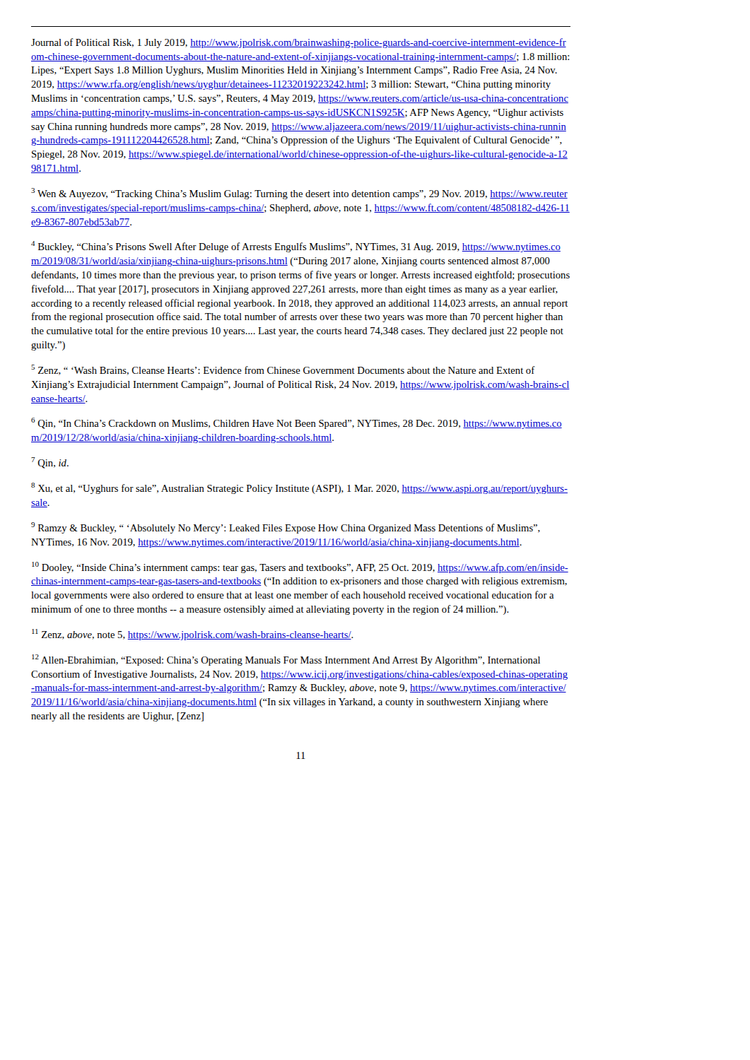Journal of Political Risk, 1 July 2019, http://www.jpolrisk.com/brainwashing-police-guards-and-coercive-internment-evidence-from-chinese-government-documents-about-the-nature-and-extent-of-xinjiangs-vocational-training-internment-camps/; 1.8 million: Lipes, “Expert Says 1.8 Million Uyghurs, Muslim Minorities Held in Xinjiang’s Internment Camps”, Radio Free Asia, 24 Nov. 2019, https://www.rfa.org/english/news/uyghur/detainees-11232019223242.html; 3 million: Stewart, “China putting minority Muslims in ‘concentration camps,’ U.S. says”, Reuters, 4 May 2019, https://www.reuters.com/article/us-usa-china-concentrationcamps/china-putting-minority-muslims-in-concentration-camps-us-says-idUSKCN1S925K; AFP News Agency, “Uighur activists say China running hundreds more camps”, 28 Nov. 2019, https://www.aljazeera.com/news/2019/11/uighur-activists-china-running-hundreds-camps-191112204426528.html; Zand, “China’s Oppression of the Uighurs ‘The Equivalent of Cultural Genocide’ ”, Spiegel, 28 Nov. 2019, https://www.spiegel.de/international/world/chinese-oppression-of-the-uighurs-like-cultural-genocide-a-1298171.html.
3 Wen & Auyezov, “Tracking China’s Muslim Gulag: Turning the desert into detention camps”, 29 Nov. 2019, https://www.reuters.com/investigates/special-report/muslims-camps-china/; Shepherd, above, note 1, https://www.ft.com/content/48508182-d426-11e9-8367-807ebd53ab77.
4 Buckley, “China’s Prisons Swell After Deluge of Arrests Engulfs Muslims”, NYTimes, 31 Aug. 2019, https://www.nytimes.com/2019/08/31/world/asia/xinjiang-china-uighurs-prisons.html (“During 2017 alone, Xinjiang courts sentenced almost 87,000 defendants, 10 times more than the previous year, to prison terms of five years or longer. Arrests increased eightfold; prosecutions fivefold.... That year [2017], prosecutors in Xinjiang approved 227,261 arrests, more than eight times as many as a year earlier, according to a recently released official regional yearbook. In 2018, they approved an additional 114,023 arrests, an annual report from the regional prosecution office said. The total number of arrests over these two years was more than 70 percent higher than the cumulative total for the entire previous 10 years.... Last year, the courts heard 74,348 cases. They declared just 22 people not guilty.”)
5 Zenz, “ ‘Wash Brains, Cleanse Hearts’: Evidence from Chinese Government Documents about the Nature and Extent of Xinjiang’s Extrajudicial Internment Campaign”, Journal of Political Risk, 24 Nov. 2019, https://www.jpolrisk.com/wash-brains-cleanse-hearts/.
6 Qin, “In China’s Crackdown on Muslims, Children Have Not Been Spared”, NYTimes, 28 Dec. 2019, https://www.nytimes.com/2019/12/28/world/asia/china-xinjiang-children-boarding-schools.html.
7 Qin, id.
8 Xu, et al, “Uyghurs for sale”, Australian Strategic Policy Institute (ASPI), 1 Mar. 2020, https://www.aspi.org.au/report/uyghurs-sale.
9 Ramzy & Buckley, “ ‘Absolutely No Mercy’: Leaked Files Expose How China Organized Mass Detentions of Muslims”, NYTimes, 16 Nov. 2019, https://www.nytimes.com/interactive/2019/11/16/world/asia/china-xinjiang-documents.html.
10 Dooley, “Inside China’s internment camps: tear gas, Tasers and textbooks”, AFP, 25 Oct. 2019, https://www.afp.com/en/inside-chinas-internment-camps-tear-gas-tasers-and-textbooks (“In addition to ex-prisoners and those charged with religious extremism, local governments were also ordered to ensure that at least one member of each household received vocational education for a minimum of one to three months -- a measure ostensibly aimed at alleviating poverty in the region of 24 million.”).
11 Zenz, above, note 5, https://www.jpolrisk.com/wash-brains-cleanse-hearts/.
12 Allen-Ebrahimian, “Exposed: China’s Operating Manuals For Mass Internment And Arrest By Algorithm”, International Consortium of Investigative Journalists, 24 Nov. 2019, https://www.icij.org/investigations/china-cables/exposed-chinas-operating-manuals-for-mass-internment-and-arrest-by-algorithm/; Ramzy & Buckley, above, note 9, https://www.nytimes.com/interactive/2019/11/16/world/asia/china-xinjiang-documents.html (“In six villages in Yarkand, a county in southwestern Xinjiang where nearly all the residents are Uighur, [Zenz]
11